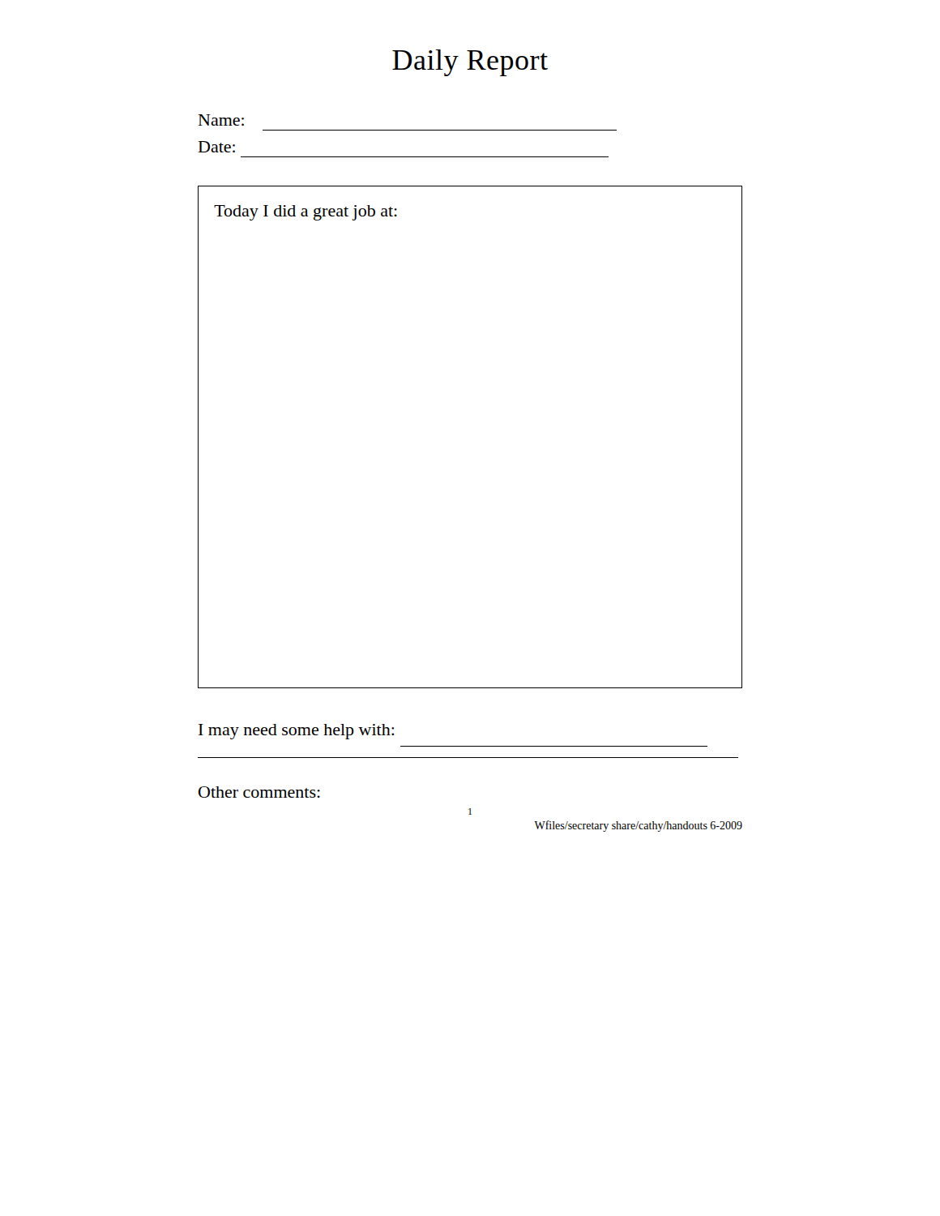Daily Report
Name:
Date:
Today I did a great job at:
I may need some help with:
Other comments:
1
Wfiles/secretary share/cathy/handouts 6-2009